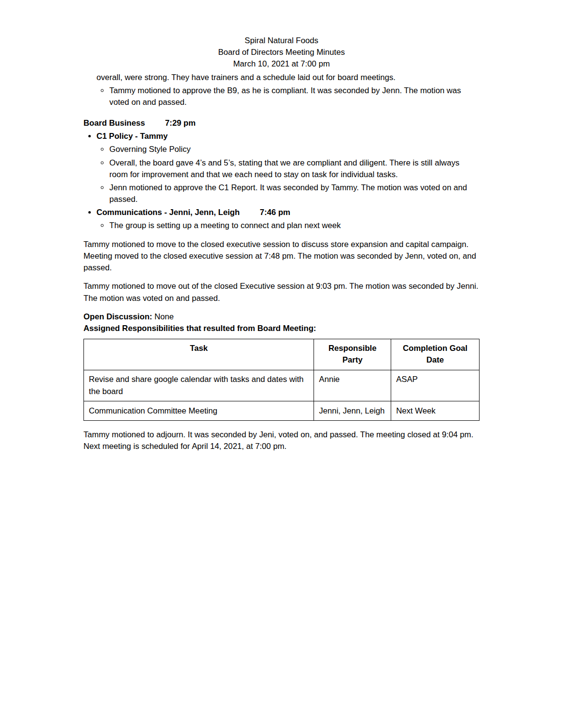Spiral Natural Foods
Board of Directors Meeting Minutes
March 10, 2021 at 7:00 pm
overall, were strong. They have trainers and a schedule laid out for board meetings.
Tammy motioned to approve the B9, as he is compliant. It was seconded by Jenn. The motion was voted on and passed.
Board Business 7:29 pm
C1 Policy - Tammy
Governing Style Policy
Overall, the board gave 4’s and 5’s, stating that we are compliant and diligent. There is still always room for improvement and that we each need to stay on task for individual tasks.
Jenn motioned to approve the C1 Report. It was seconded by Tammy. The motion was voted on and passed.
Communications - Jenni, Jenn, Leigh 7:46 pm
The group is setting up a meeting to connect and plan next week
Tammy motioned to move to the closed executive session to discuss store expansion and capital campaign. Meeting moved to the closed executive session at 7:48 pm. The motion was seconded by Jenn, voted on, and passed.
Tammy motioned to move out of the closed Executive session at 9:03 pm. The motion was seconded by Jenni. The motion was voted on and passed.
Open Discussion: None
Assigned Responsibilities that resulted from Board Meeting:
| Task | Responsible Party | Completion Goal Date |
| --- | --- | --- |
| Revise and share google calendar with tasks and dates with the board | Annie | ASAP |
| Communication Committee Meeting | Jenni, Jenn, Leigh | Next Week |
Tammy motioned to adjourn. It was seconded by Jeni, voted on, and passed. The meeting closed at 9:04 pm.
Next meeting is scheduled for April 14, 2021, at 7:00 pm.